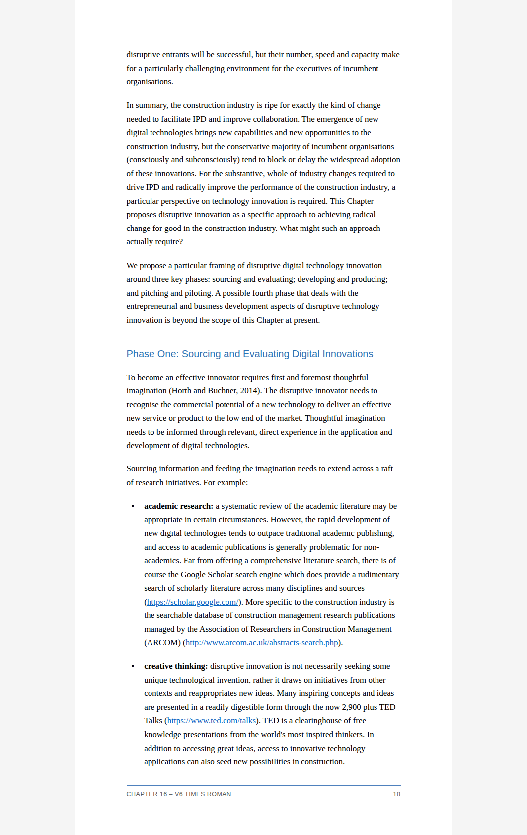disruptive entrants will be successful, but their number, speed and capacity make for a particularly challenging environment for the executives of incumbent organisations.
In summary, the construction industry is ripe for exactly the kind of change needed to facilitate IPD and improve collaboration. The emergence of new digital technologies brings new capabilities and new opportunities to the construction industry, but the conservative majority of incumbent organisations (consciously and subconsciously) tend to block or delay the widespread adoption of these innovations. For the substantive, whole of industry changes required to drive IPD and radically improve the performance of the construction industry, a particular perspective on technology innovation is required. This Chapter proposes disruptive innovation as a specific approach to achieving radical change for good in the construction industry. What might such an approach actually require?
We propose a particular framing of disruptive digital technology innovation around three key phases: sourcing and evaluating; developing and producing; and pitching and piloting. A possible fourth phase that deals with the entrepreneurial and business development aspects of disruptive technology innovation is beyond the scope of this Chapter at present.
Phase One: Sourcing and Evaluating Digital Innovations
To become an effective innovator requires first and foremost thoughtful imagination (Horth and Buchner, 2014). The disruptive innovator needs to recognise the commercial potential of a new technology to deliver an effective new service or product to the low end of the market. Thoughtful imagination needs to be informed through relevant, direct experience in the application and development of digital technologies.
Sourcing information and feeding the imagination needs to extend across a raft of research initiatives. For example:
academic research: a systematic review of the academic literature may be appropriate in certain circumstances. However, the rapid development of new digital technologies tends to outpace traditional academic publishing, and access to academic publications is generally problematic for non-academics. Far from offering a comprehensive literature search, there is of course the Google Scholar search engine which does provide a rudimentary search of scholarly literature across many disciplines and sources (https://scholar.google.com/). More specific to the construction industry is the searchable database of construction management research publications managed by the Association of Researchers in Construction Management (ARCOM) (http://www.arcom.ac.uk/abstracts-search.php).
creative thinking: disruptive innovation is not necessarily seeking some unique technological invention, rather it draws on initiatives from other contexts and reappropriates new ideas. Many inspiring concepts and ideas are presented in a readily digestible form through the now 2,900 plus TED Talks (https://www.ted.com/talks). TED is a clearinghouse of free knowledge presentations from the world's most inspired thinkers. In addition to accessing great ideas, access to innovative technology applications can also seed new possibilities in construction.
Chapter 16 – V6 Times Roman 10